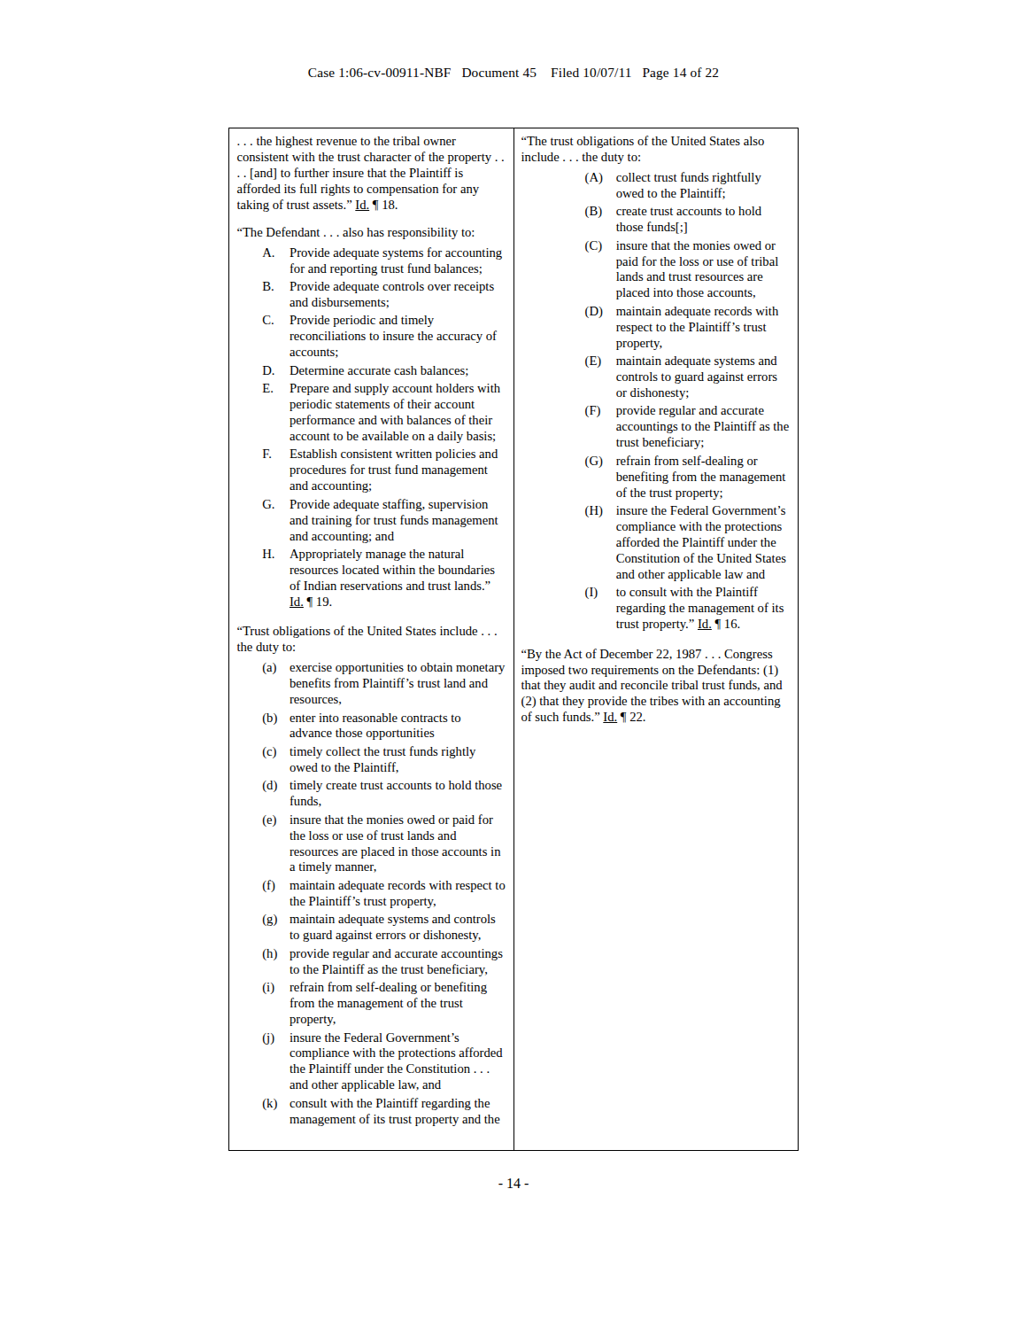Case 1:06-cv-00911-NBF Document 45 Filed 10/07/11 Page 14 of 22
| . . . the highest revenue to the tribal owner consistent with the trust character of the property . . . . [and] to further insure that the Plaintiff is afforded its full rights to compensation for any taking of trust assets.” Id. ¶ 18. “The Defendant . . . also has responsibility to: / A. / Provide adequate systems for accounting for and reporting trust fund balances; / / B. / Provide adequate controls over receipts and disbursements; / / C. / Provide periodic and timely reconciliations to insure the accuracy of accounts; / / D. / Determine accurate cash balances; / / E. / Prepare and supply account holders with periodic statements of their account performance and with balances of their account to be available on a daily basis; / / F. / Establish consistent written policies and procedures for trust fund management and accounting; / / G. / Provide adequate staffing, supervision and training for trust funds management and accounting; and / / H. / Appropriately manage the natural resources located within the boundaries of Indian reservations and trust lands.” Id. ¶ 19. / “Trust obligations of the United States include . . . the duty to: / (a) / exercise opportunities to obtain monetary benefits from Plaintiff’s trust land and resources, / / (b) / enter into reasonable contracts to advance those opportunities / / (c) / timely collect the trust funds rightly owed to the Plaintiff, / / (d) / timely create trust accounts to hold those funds, / / (e) / insure that the monies owed or paid for the loss or use of trust lands and resources are placed in those accounts in a timely manner, / / (f) / maintain adequate records with respect to the Plaintiff’s trust property, / / (g) / maintain adequate systems and controls to guard against errors or dishonesty, / / (h) / provide regular and accurate accountings to the Plaintiff as the trust beneficiary, / / (i) / refrain from self-dealing or benefiting from the management of the trust property, / / (j) / insure the Federal Government’s compliance with the protections afforded the Plaintiff under the Constitution . . . and other applicable law, and / / (k) / consult with the Plaintiff regarding the management of its trust property and the / | “The trust obligations of the United States also include . . . the duty to: / (A) / collect trust funds rightfully owed to the Plaintiff; / / (B) / create trust accounts to hold those funds[;] / / (C) / insure that the monies owed or paid for the loss or use of tribal lands and trust resources are placed into those accounts, / / (D) / maintain adequate records with respect to the Plaintiff’s trust property, / / (E) / maintain adequate systems and controls to guard against errors or dishonesty; / / (F) / provide regular and accurate accountings to the Plaintiff as the trust beneficiary; / / (G) / refrain from self-dealing or benefiting from the management of the trust property; / / (H) / insure the Federal Government’s compliance with the protections afforded the Plaintiff under the Constitution of the United States and other applicable law and / / (I) / to consult with the Plaintiff regarding the management of its trust property.” Id. ¶ 16. / “By the Act of December 22, 1987 . . . Congress imposed two requirements on the Defendants: (1) that they audit and reconcile tribal trust funds, and (2) that they provide the tribes with an accounting of such funds.” Id. ¶ 22. |
- 14 -